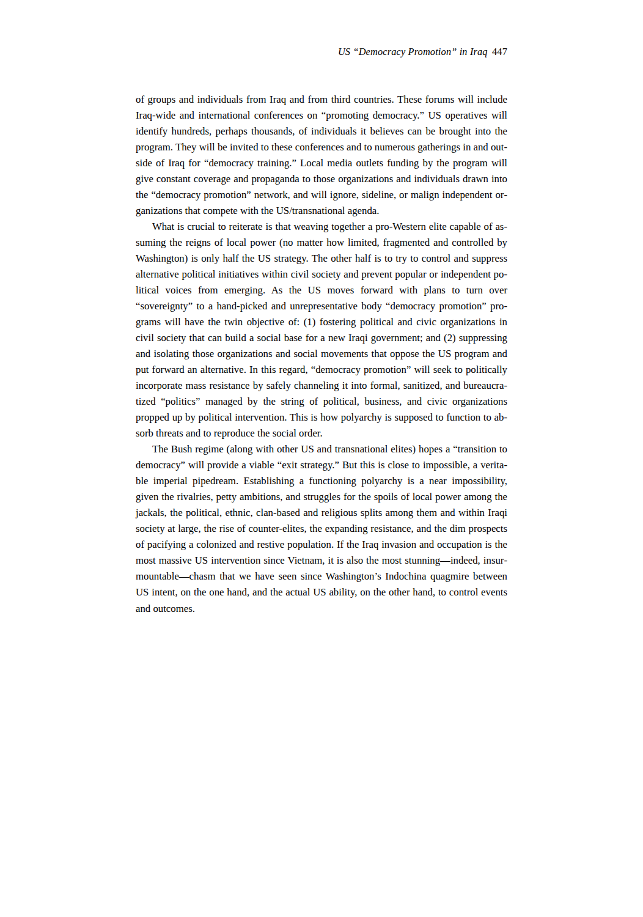US “Democracy Promotion” in Iraq 447
of groups and individuals from Iraq and from third countries. These forums will include Iraq-wide and international conferences on “promoting democracy.” US operatives will identify hundreds, perhaps thousands, of individuals it believes can be brought into the program. They will be invited to these conferences and to numerous gatherings in and outside of Iraq for “democracy training.” Local media outlets funding by the program will give constant coverage and propaganda to those organizations and individuals drawn into the “democracy promotion” network, and will ignore, sideline, or malign independent organizations that compete with the US/transnational agenda.
What is crucial to reiterate is that weaving together a pro-Western elite capable of assuming the reigns of local power (no matter how limited, fragmented and controlled by Washington) is only half the US strategy. The other half is to try to control and suppress alternative political initiatives within civil society and prevent popular or independent political voices from emerging. As the US moves forward with plans to turn over “sovereignty” to a hand-picked and unrepresentative body “democracy promotion” programs will have the twin objective of: (1) fostering political and civic organizations in civil society that can build a social base for a new Iraqi government; and (2) suppressing and isolating those organizations and social movements that oppose the US program and put forward an alternative. In this regard, “democracy promotion” will seek to politically incorporate mass resistance by safely channeling it into formal, sanitized, and bureaucratized “politics” managed by the string of political, business, and civic organizations propped up by political intervention. This is how polyarchy is supposed to function to absorb threats and to reproduce the social order.
The Bush regime (along with other US and transnational elites) hopes a “transition to democracy” will provide a viable “exit strategy.” But this is close to impossible, a veritable imperial pipedream. Establishing a functioning polyarchy is a near impossibility, given the rivalries, petty ambitions, and struggles for the spoils of local power among the jackals, the political, ethnic, clan-based and religious splits among them and within Iraqi society at large, the rise of counter-elites, the expanding resistance, and the dim prospects of pacifying a colonized and restive population. If the Iraq invasion and occupation is the most massive US intervention since Vietnam, it is also the most stunning—indeed, insurmountable—chasm that we have seen since Washington’s Indochina quagmire between US intent, on the one hand, and the actual US ability, on the other hand, to control events and outcomes.